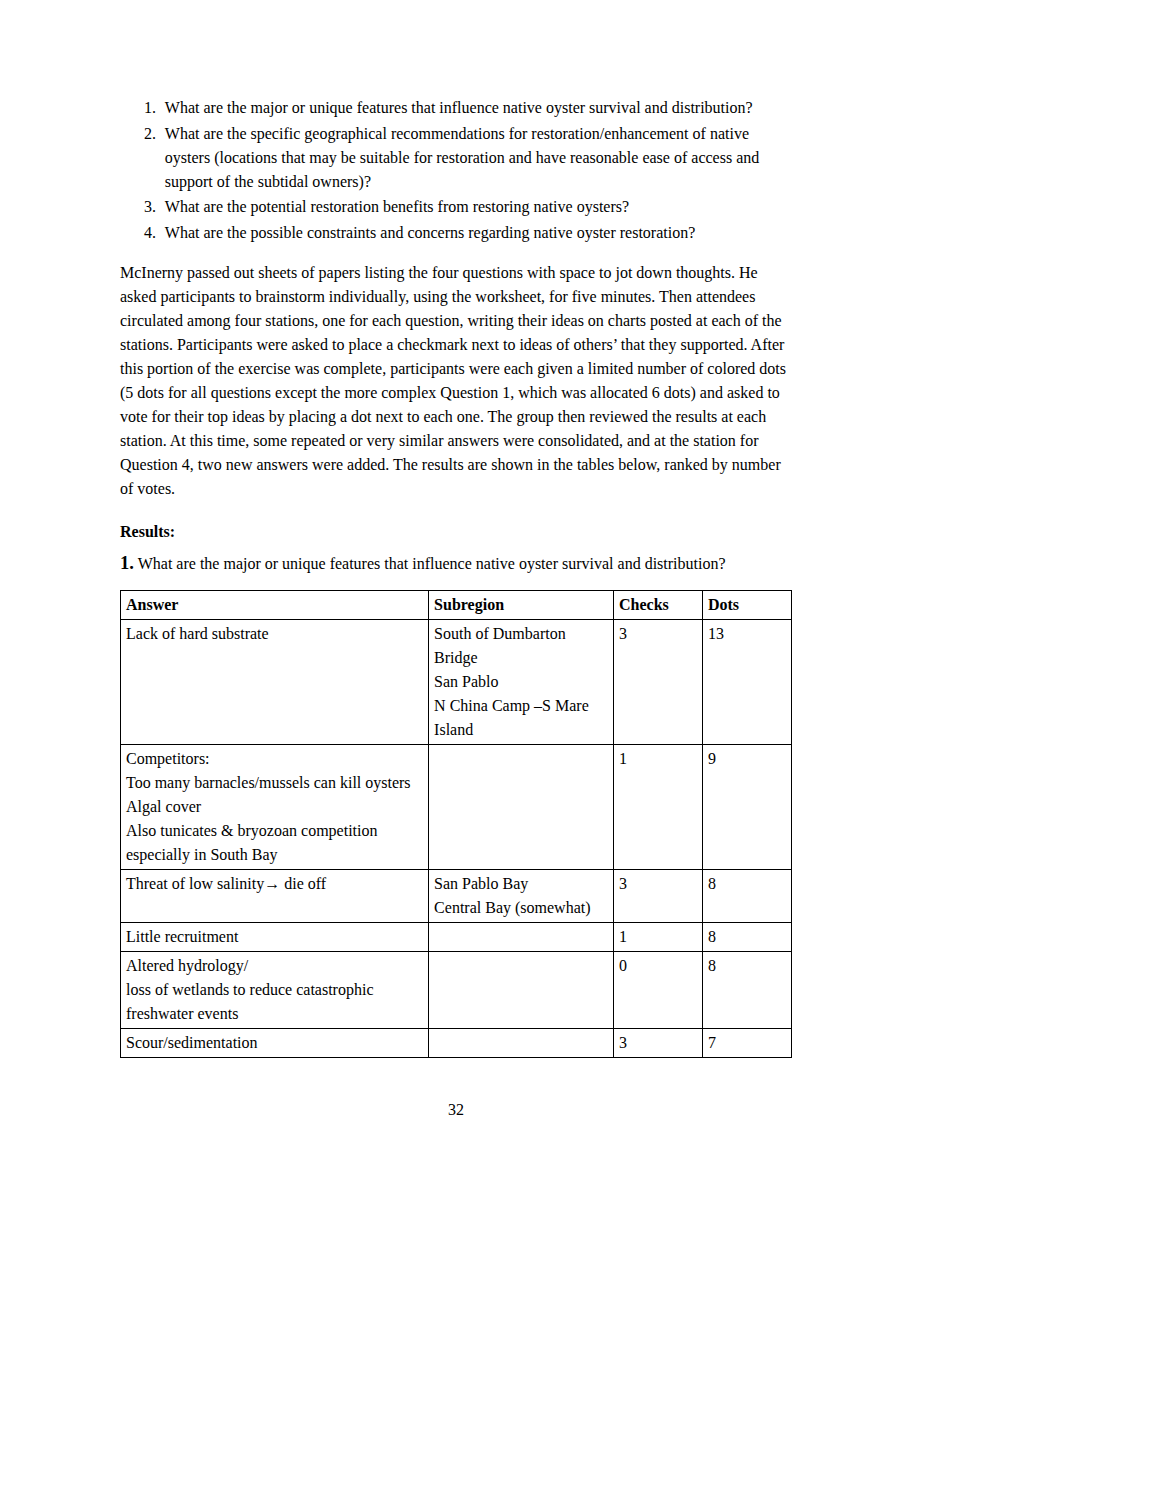What are the major or unique features that influence native oyster survival and distribution?
What are the specific geographical recommendations for restoration/enhancement of native oysters (locations that may be suitable for restoration and have reasonable ease of access and support of the subtidal owners)?
What are the potential restoration benefits from restoring native oysters?
What are the possible constraints and concerns regarding native oyster restoration?
McInerny passed out sheets of papers listing the four questions with space to jot down thoughts. He asked participants to brainstorm individually, using the worksheet, for five minutes. Then attendees circulated among four stations, one for each question, writing their ideas on charts posted at each of the stations. Participants were asked to place a checkmark next to ideas of others’ that they supported. After this portion of the exercise was complete, participants were each given a limited number of colored dots (5 dots for all questions except the more complex Question 1, which was allocated 6 dots) and asked to vote for their top ideas by placing a dot next to each one. The group then reviewed the results at each station. At this time, some repeated or very similar answers were consolidated, and at the station for Question 4, two new answers were added. The results are shown in the tables below, ranked by number of votes.
Results:
1. What are the major or unique features that influence native oyster survival and distribution?
| Answer | Subregion | Checks | Dots |
| --- | --- | --- | --- |
| Lack of hard substrate | South of Dumbarton Bridge San Pablo N China Camp –S Mare Island | 3 | 13 |
| Competitors: Too many barnacles/mussels can kill oysters Algal cover Also tunicates & bryozoan competition especially in South Bay | | 1 | 9 |
| Threat of low salinity→ die off | San Pablo Bay Central Bay (somewhat) | 3 | 8 |
| Little recruitment | | 1 | 8 |
| Altered hydrology/ loss of wetlands to reduce catastrophic freshwater events | | 0 | 8 |
| Scour/sedimentation | | 3 | 7 |
32